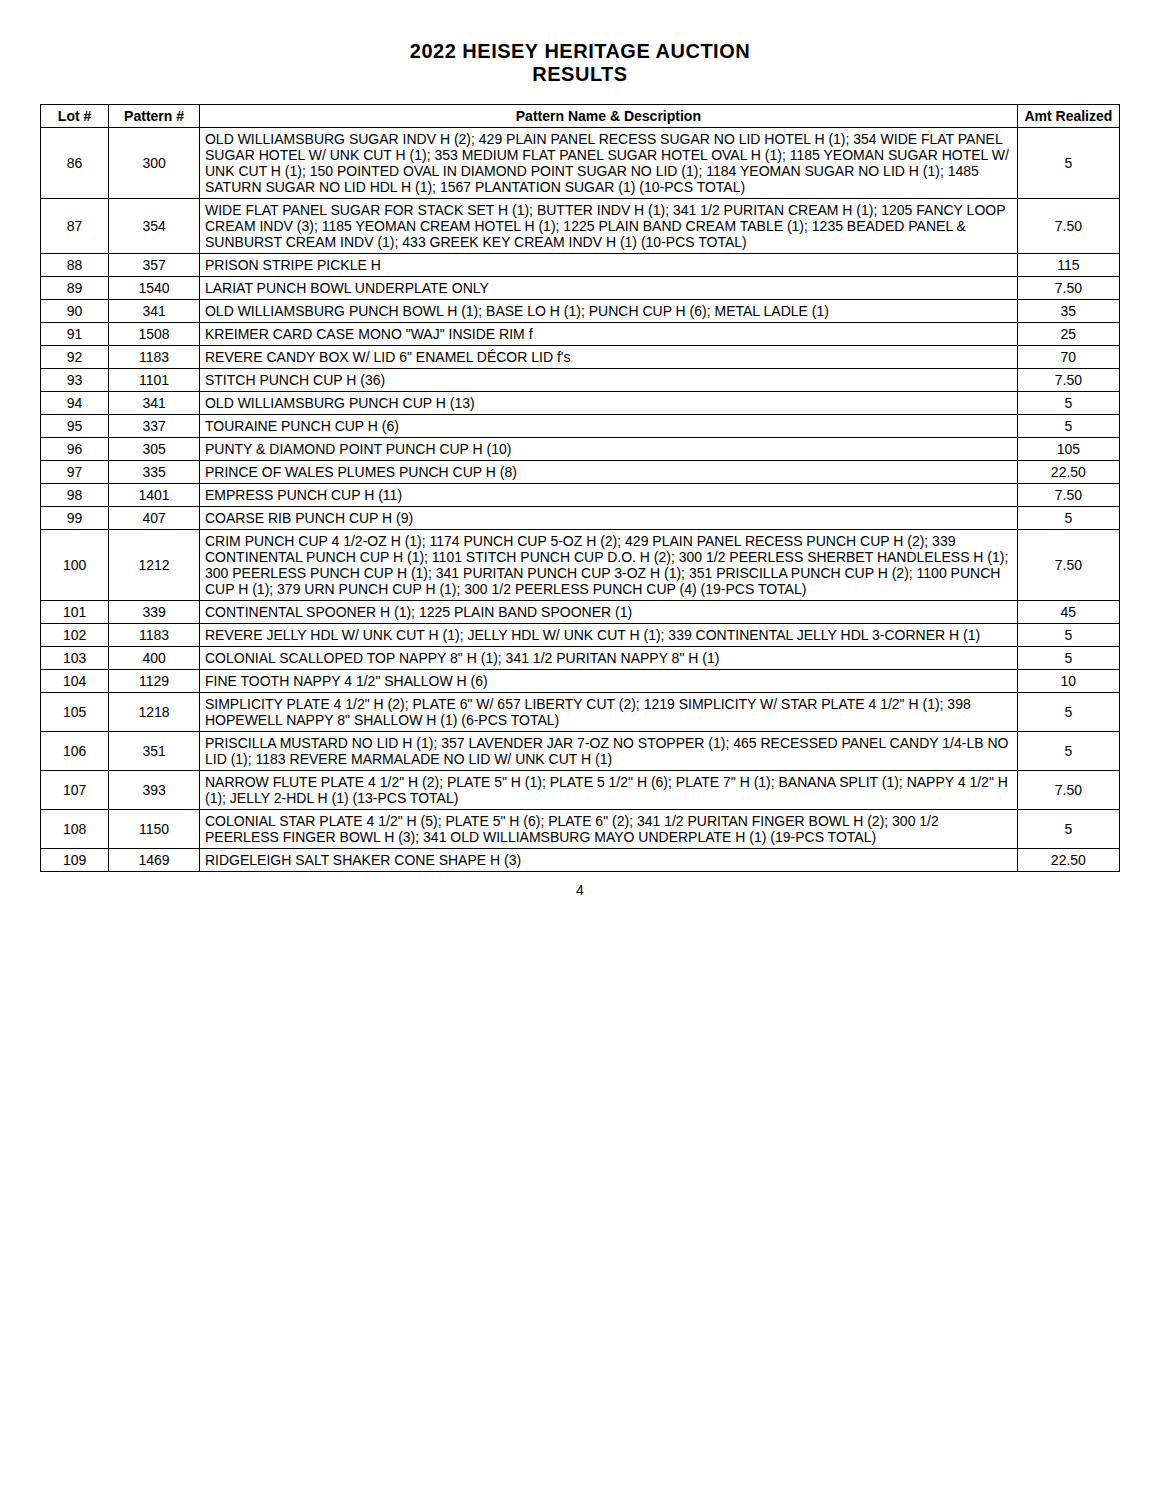2022 HEISEY HERITAGE AUCTION
RESULTS
| Lot # | Pattern # | Pattern Name & Description | Amt Realized |
| --- | --- | --- | --- |
| 86 | 300 | OLD WILLIAMSBURG SUGAR INDV H (2); 429 PLAIN PANEL RECESS SUGAR NO LID HOTEL H (1); 354 WIDE FLAT PANEL SUGAR HOTEL W/ UNK CUT H (1); 353 MEDIUM FLAT PANEL SUGAR HOTEL OVAL H (1); 1185 YEOMAN SUGAR HOTEL W/ UNK CUT H (1); 150 POINTED OVAL IN DIAMOND POINT SUGAR NO LID (1); 1184 YEOMAN SUGAR NO LID H (1); 1485 SATURN SUGAR NO LID HDL H (1); 1567 PLANTATION SUGAR (1) (10-PCS TOTAL) | 5 |
| 87 | 354 | WIDE FLAT PANEL SUGAR FOR STACK SET H (1); BUTTER INDV H (1); 341 1/2 PURITAN CREAM H (1); 1205 FANCY LOOP CREAM INDV (3); 1185 YEOMAN CREAM HOTEL H (1); 1225 PLAIN BAND CREAM TABLE (1); 1235 BEADED PANEL & SUNBURST CREAM INDV (1); 433 GREEK KEY CREAM INDV H (1) (10-PCS TOTAL) | 7.50 |
| 88 | 357 | PRISON STRIPE PICKLE H | 115 |
| 89 | 1540 | LARIAT PUNCH BOWL UNDERPLATE ONLY | 7.50 |
| 90 | 341 | OLD WILLIAMSBURG PUNCH BOWL H (1); BASE LO H (1); PUNCH CUP H (6); METAL LADLE (1) | 35 |
| 91 | 1508 | KREIMER CARD CASE MONO "WAJ" INSIDE RIM f | 25 |
| 92 | 1183 | REVERE CANDY BOX W/ LID 6" ENAMEL DÉCOR LID f's | 70 |
| 93 | 1101 | STITCH PUNCH CUP H (36) | 7.50 |
| 94 | 341 | OLD WILLIAMSBURG PUNCH CUP H (13) | 5 |
| 95 | 337 | TOURAINE PUNCH CUP H (6) | 5 |
| 96 | 305 | PUNTY & DIAMOND POINT PUNCH CUP H (10) | 105 |
| 97 | 335 | PRINCE OF WALES PLUMES PUNCH CUP H (8) | 22.50 |
| 98 | 1401 | EMPRESS PUNCH CUP H (11) | 7.50 |
| 99 | 407 | COARSE RIB PUNCH CUP H (9) | 5 |
| 100 | 1212 | CRIM PUNCH CUP 4 1/2-OZ H (1); 1174 PUNCH CUP 5-OZ H (2); 429 PLAIN PANEL RECESS PUNCH CUP H (2); 339 CONTINENTAL PUNCH CUP H (1); 1101 STITCH PUNCH CUP D.O. H (2); 300 1/2 PEERLESS SHERBET HANDLELESS H (1); 300 PEERLESS PUNCH CUP H (1); 341 PURITAN PUNCH CUP 3-OZ H (1); 351 PRISCILLA PUNCH CUP H (2); 1100 PUNCH CUP H (1); 379 URN PUNCH CUP H (1); 300 1/2 PEERLESS PUNCH CUP (4) (19-PCS TOTAL) | 7.50 |
| 101 | 339 | CONTINENTAL SPOONER H (1); 1225 PLAIN BAND SPOONER (1) | 45 |
| 102 | 1183 | REVERE JELLY HDL W/ UNK CUT H (1); JELLY HDL W/ UNK CUT H (1); 339 CONTINENTAL JELLY HDL 3-CORNER H (1) | 5 |
| 103 | 400 | COLONIAL SCALLOPED TOP NAPPY 8" H (1); 341 1/2 PURITAN NAPPY 8" H (1) | 5 |
| 104 | 1129 | FINE TOOTH NAPPY 4 1/2" SHALLOW H (6) | 10 |
| 105 | 1218 | SIMPLICITY PLATE 4 1/2" H (2); PLATE 6" W/ 657 LIBERTY CUT (2); 1219 SIMPLICITY W/ STAR PLATE 4 1/2" H (1); 398 HOPEWELL NAPPY 8" SHALLOW H (1) (6-PCS TOTAL) | 5 |
| 106 | 351 | PRISCILLA MUSTARD NO LID H (1); 357 LAVENDER JAR 7-OZ NO STOPPER (1); 465 RECESSED PANEL CANDY 1/4-LB NO LID (1); 1183 REVERE MARMALADE NO LID W/ UNK CUT H (1) | 5 |
| 107 | 393 | NARROW FLUTE PLATE 4 1/2" H (2); PLATE 5" H (1); PLATE 5 1/2" H (6); PLATE 7" H (1); BANANA SPLIT (1); NAPPY 4 1/2" H (1); JELLY 2-HDL H (1) (13-PCS TOTAL) | 7.50 |
| 108 | 1150 | COLONIAL STAR PLATE 4 1/2" H (5); PLATE 5" H (6); PLATE 6" (2); 341 1/2 PURITAN FINGER BOWL H (2); 300 1/2 PEERLESS FINGER BOWL H (3); 341 OLD WILLIAMSBURG MAYO UNDERPLATE H (1) (19-PCS TOTAL) | 5 |
| 109 | 1469 | RIDGELEIGH SALT SHAKER CONE SHAPE H (3) | 22.50 |
4